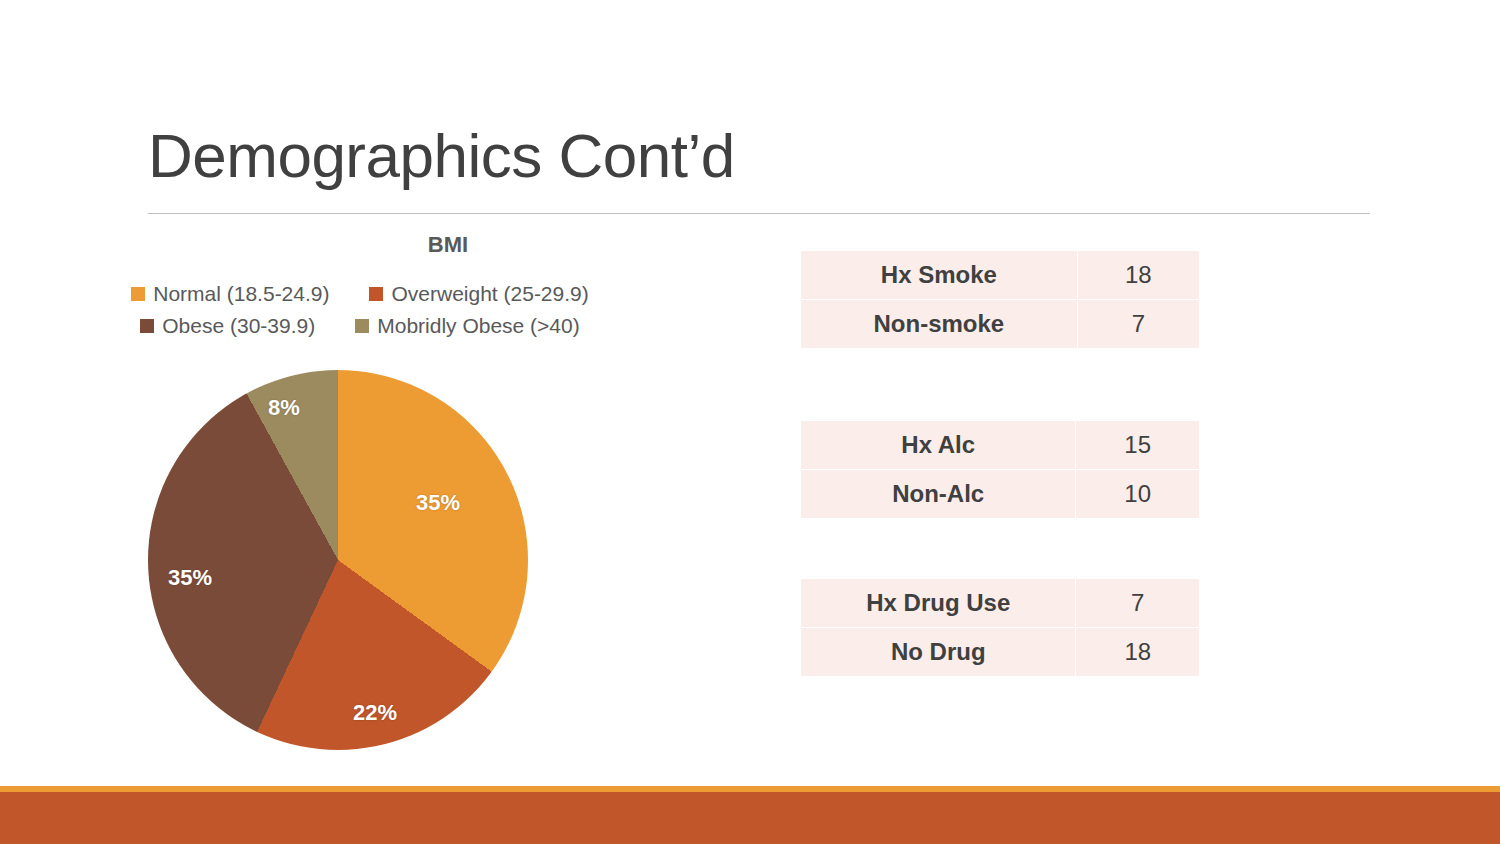Demographics Cont’d
BMI
Normal (18.5-24.9) Overweight (25-29.9)
Obese (30-39.9) Mobridly Obese (>40)
35%
22%
35%
8%
| Hx Smoke | 18 |
| Non-smoke | 7 |
| Hx Alc | 15 |
| Non-Alc | 10 |
| Hx Drug Use | 7 |
| No Drug | 18 |